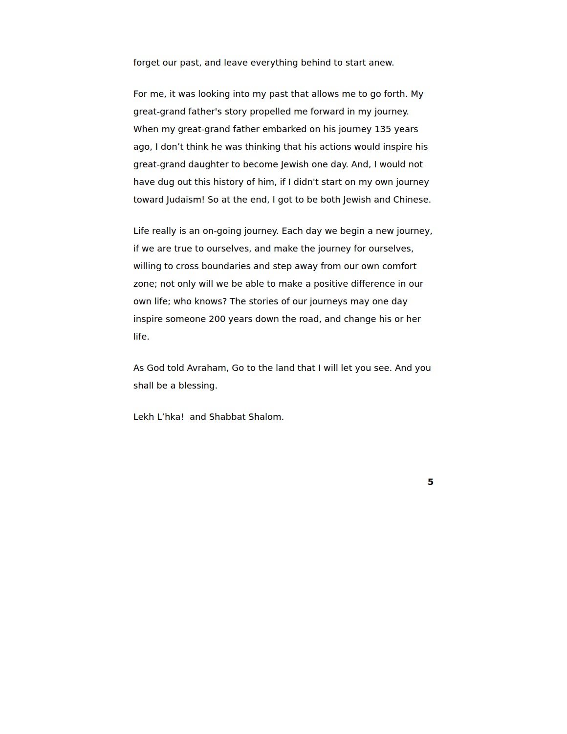forget our past, and leave everything behind to start anew.
For me, it was looking into my past that allows me to go forth. My great-grand father's story propelled me forward in my journey. When my great-grand father embarked on his journey 135 years ago, I don’t think he was thinking that his actions would inspire his great-grand daughter to become Jewish one day. And, I would not have dug out this history of him, if I didn't start on my own journey toward Judaism! So at the end, I got to be both Jewish and Chinese.
Life really is an on-going journey. Each day we begin a new journey, if we are true to ourselves, and make the journey for ourselves, willing to cross boundaries and step away from our own comfort zone; not only will we be able to make a positive difference in our own life; who knows? The stories of our journeys may one day inspire someone 200 years down the road, and change his or her life.
As God told Avraham, Go to the land that I will let you see. And you shall be a blessing.
Lekh L’hka! and Shabbat Shalom.
5